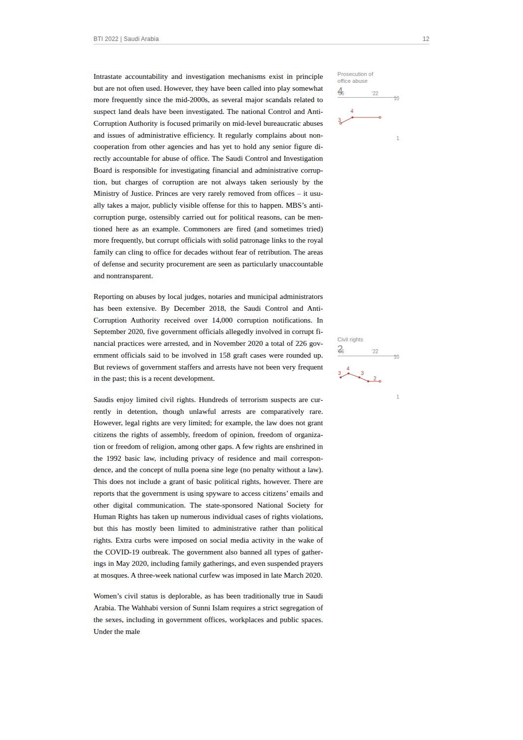BTI 2022 | Saudi Arabia
12
Intrastate accountability and investigation mechanisms exist in principle but are not often used. However, they have been called into play somewhat more frequently since the mid-2000s, as several major scandals related to suspect land deals have been investigated. The national Control and Anti-Corruption Authority is focused primarily on mid-level bureaucratic abuses and issues of administrative efficiency. It regularly complains about non-cooperation from other agencies and has yet to hold any senior figure directly accountable for abuse of office. The Saudi Control and Investigation Board is responsible for investigating financial and administrative corruption, but charges of corruption are not always taken seriously by the Ministry of Justice. Princes are very rarely removed from offices – it usually takes a major, publicly visible offense for this to happen. MBS’s anti-corruption purge, ostensibly carried out for political reasons, can be mentioned here as an example. Commoners are fired (and sometimes tried) more frequently, but corrupt officials with solid patronage links to the royal family can cling to office for decades without fear of retribution. The areas of defense and security procurement are seen as particularly unaccountable and nontransparent.
Reporting on abuses by local judges, notaries and municipal administrators has been extensive. By December 2018, the Saudi Control and Anti-Corruption Authority received over 14,000 corruption notifications. In September 2020, five government officials allegedly involved in corrupt financial practices were arrested, and in November 2020 a total of 226 government officials said to be involved in 158 graft cases were rounded up. But reviews of government staffers and arrests have not been very frequent in the past; this is a recent development.
Saudis enjoy limited civil rights. Hundreds of terrorism suspects are currently in detention, though unlawful arrests are comparatively rare. However, legal rights are very limited; for example, the law does not grant citizens the rights of assembly, freedom of opinion, freedom of organization or freedom of religion, among other gaps. A few rights are enshrined in the 1992 basic law, including privacy of residence and mail correspondence, and the concept of nulla poena sine lege (no penalty without a law). This does not include a grant of basic political rights, however. There are reports that the government is using spyware to access citizens’ emails and other digital communication. The state-sponsored National Society for Human Rights has taken up numerous individual cases of rights violations, but this has mostly been limited to administrative rather than political rights. Extra curbs were imposed on social media activity in the wake of the COVID-19 outbreak. The government also banned all types of gatherings in May 2020, including family gatherings, and even suspended prayers at mosques. A three-week national curfew was imposed in late March 2020.
Women’s civil status is deplorable, as has been traditionally true in Saudi Arabia. The Wahhabi version of Sunni Islam requires a strict segregation of the sexes, including in government offices, workplaces and public spaces. Under the male
Prosecution of
office abuse
4
‘06 ‘22 10
3 4 1
Civil rights
2
‘06 ‘22 10
3 4 3 2 1